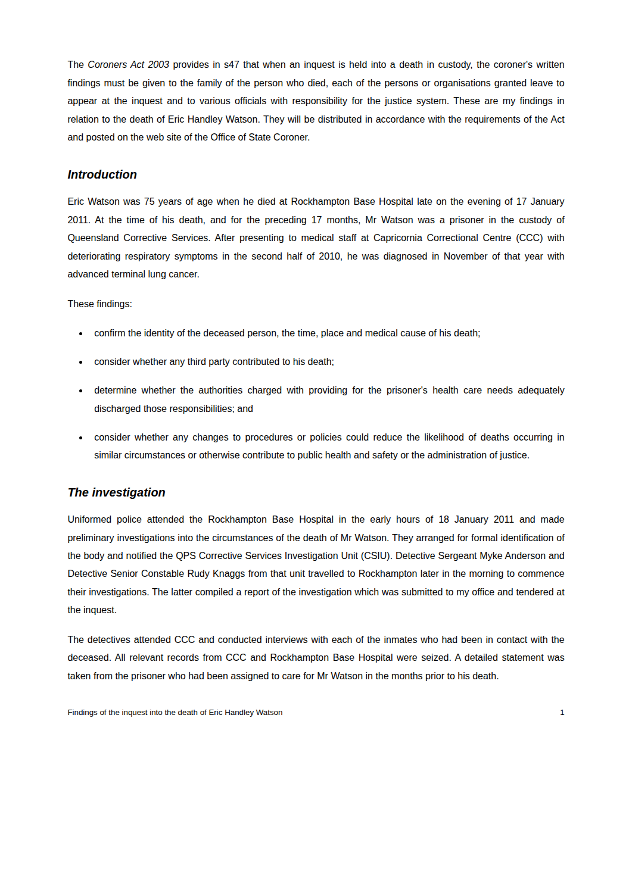The Coroners Act 2003 provides in s47 that when an inquest is held into a death in custody, the coroner's written findings must be given to the family of the person who died, each of the persons or organisations granted leave to appear at the inquest and to various officials with responsibility for the justice system. These are my findings in relation to the death of Eric Handley Watson. They will be distributed in accordance with the requirements of the Act and posted on the web site of the Office of State Coroner.
Introduction
Eric Watson was 75 years of age when he died at Rockhampton Base Hospital late on the evening of 17 January 2011. At the time of his death, and for the preceding 17 months, Mr Watson was a prisoner in the custody of Queensland Corrective Services. After presenting to medical staff at Capricornia Correctional Centre (CCC) with deteriorating respiratory symptoms in the second half of 2010, he was diagnosed in November of that year with advanced terminal lung cancer.
These findings:
confirm the identity of the deceased person, the time, place and medical cause of his death;
consider whether any third party contributed to his death;
determine whether the authorities charged with providing for the prisoner's health care needs adequately discharged those responsibilities; and
consider whether any changes to procedures or policies could reduce the likelihood of deaths occurring in similar circumstances or otherwise contribute to public health and safety or the administration of justice.
The investigation
Uniformed police attended the Rockhampton Base Hospital in the early hours of 18 January 2011 and made preliminary investigations into the circumstances of the death of Mr Watson. They arranged for formal identification of the body and notified the QPS Corrective Services Investigation Unit (CSIU). Detective Sergeant Myke Anderson and Detective Senior Constable Rudy Knaggs from that unit travelled to Rockhampton later in the morning to commence their investigations. The latter compiled a report of the investigation which was submitted to my office and tendered at the inquest.
The detectives attended CCC and conducted interviews with each of the inmates who had been in contact with the deceased. All relevant records from CCC and Rockhampton Base Hospital were seized. A detailed statement was taken from the prisoner who had been assigned to care for Mr Watson in the months prior to his death.
Findings of the inquest into the death of Eric Handley Watson 1